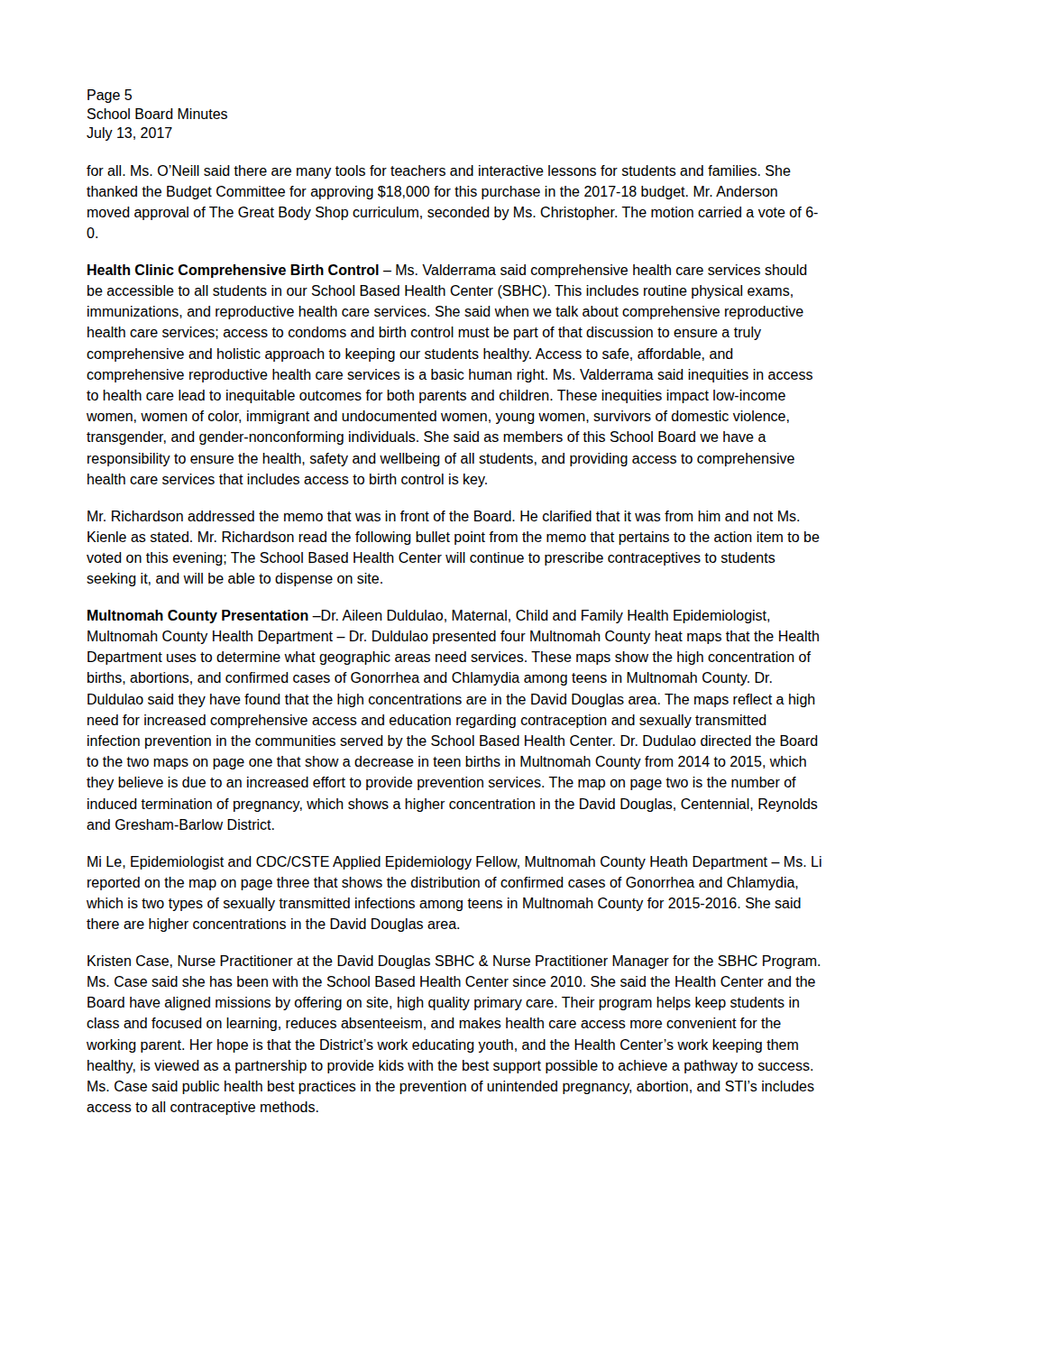Page 5
School Board Minutes
July 13, 2017
for all. Ms. O’Neill said there are many tools for teachers and interactive lessons for students and families. She thanked the Budget Committee for approving $18,000 for this purchase in the 2017-18 budget. Mr. Anderson moved approval of The Great Body Shop curriculum, seconded by Ms. Christopher. The motion carried a vote of 6-0.
Health Clinic Comprehensive Birth Control – Ms. Valderrama said comprehensive health care services should be accessible to all students in our School Based Health Center (SBHC). This includes routine physical exams, immunizations, and reproductive health care services. She said when we talk about comprehensive reproductive health care services; access to condoms and birth control must be part of that discussion to ensure a truly comprehensive and holistic approach to keeping our students healthy. Access to safe, affordable, and comprehensive reproductive health care services is a basic human right. Ms. Valderrama said inequities in access to health care lead to inequitable outcomes for both parents and children. These inequities impact low-income women, women of color, immigrant and undocumented women, young women, survivors of domestic violence, transgender, and gender-nonconforming individuals. She said as members of this School Board we have a responsibility to ensure the health, safety and wellbeing of all students, and providing access to comprehensive health care services that includes access to birth control is key.
Mr. Richardson addressed the memo that was in front of the Board. He clarified that it was from him and not Ms. Kienle as stated. Mr. Richardson read the following bullet point from the memo that pertains to the action item to be voted on this evening; The School Based Health Center will continue to prescribe contraceptives to students seeking it, and will be able to dispense on site.
Multnomah County Presentation –Dr. Aileen Duldulao, Maternal, Child and Family Health Epidemiologist, Multnomah County Health Department – Dr. Duldulao presented four Multnomah County heat maps that the Health Department uses to determine what geographic areas need services. These maps show the high concentration of births, abortions, and confirmed cases of Gonorrhea and Chlamydia among teens in Multnomah County. Dr. Duldulao said they have found that the high concentrations are in the David Douglas area. The maps reflect a high need for increased comprehensive access and education regarding contraception and sexually transmitted infection prevention in the communities served by the School Based Health Center. Dr. Dudulao directed the Board to the two maps on page one that show a decrease in teen births in Multnomah County from 2014 to 2015, which they believe is due to an increased effort to provide prevention services. The map on page two is the number of induced termination of pregnancy, which shows a higher concentration in the David Douglas, Centennial, Reynolds and Gresham-Barlow District.
Mi Le, Epidemiologist and CDC/CSTE Applied Epidemiology Fellow, Multnomah County Heath Department – Ms. Li reported on the map on page three that shows the distribution of confirmed cases of Gonorrhea and Chlamydia, which is two types of sexually transmitted infections among teens in Multnomah County for 2015-2016. She said there are higher concentrations in the David Douglas area.
Kristen Case, Nurse Practitioner at the David Douglas SBHC & Nurse Practitioner Manager for the SBHC Program. Ms. Case said she has been with the School Based Health Center since 2010. She said the Health Center and the Board have aligned missions by offering on site, high quality primary care. Their program helps keep students in class and focused on learning, reduces absenteeism, and makes health care access more convenient for the working parent. Her hope is that the District’s work educating youth, and the Health Center’s work keeping them healthy, is viewed as a partnership to provide kids with the best support possible to achieve a pathway to success. Ms. Case said public health best practices in the prevention of unintended pregnancy, abortion, and STI’s includes access to all contraceptive methods.